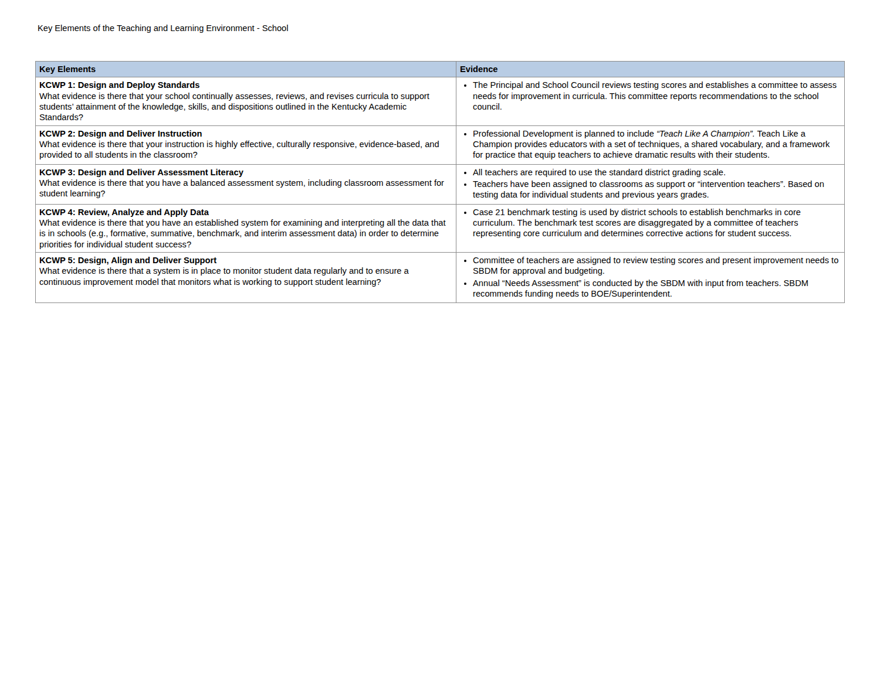Key Elements of the Teaching and Learning Environment - School
| Key Elements | Evidence |
| --- | --- |
| KCWP 1: Design and Deploy Standards What evidence is there that your school continually assesses, reviews, and revises curricula to support students’ attainment of the knowledge, skills, and dispositions outlined in the Kentucky Academic Standards? | The Principal and School Council reviews testing scores and establishes a committee to assess needs for improvement in curricula. This committee reports recommendations to the school council. |
| KCWP 2: Design and Deliver Instruction What evidence is there that your instruction is highly effective, culturally responsive, evidence-based, and provided to all students in the classroom? | Professional Development is planned to include “Teach Like A Champion”. Teach Like a Champion provides educators with a set of techniques, a shared vocabulary, and a framework for practice that equip teachers to achieve dramatic results with their students. |
| KCWP 3: Design and Deliver Assessment Literacy What evidence is there that you have a balanced assessment system, including classroom assessment for student learning? | All teachers are required to use the standard district grading scale. Teachers have been assigned to classrooms as support or “intervention teachers”. Based on testing data for individual students and previous years grades. |
| KCWP 4: Review, Analyze and Apply Data What evidence is there that you have an established system for examining and interpreting all the data that is in schools (e.g., formative, summative, benchmark, and interim assessment data) in order to determine priorities for individual student success? | Case 21 benchmark testing is used by district schools to establish benchmarks in core curriculum. The benchmark test scores are disaggregated by a committee of teachers representing core curriculum and determines corrective actions for student success. |
| KCWP 5: Design, Align and Deliver Support What evidence is there that a system is in place to monitor student data regularly and to ensure a continuous improvement model that monitors what is working to support student learning? | Committee of teachers are assigned to review testing scores and present improvement needs to SBDM for approval and budgeting. Annual “Needs Assessment” is conducted by the SBDM with input from teachers. SBDM recommends funding needs to BOE/Superintendent. |